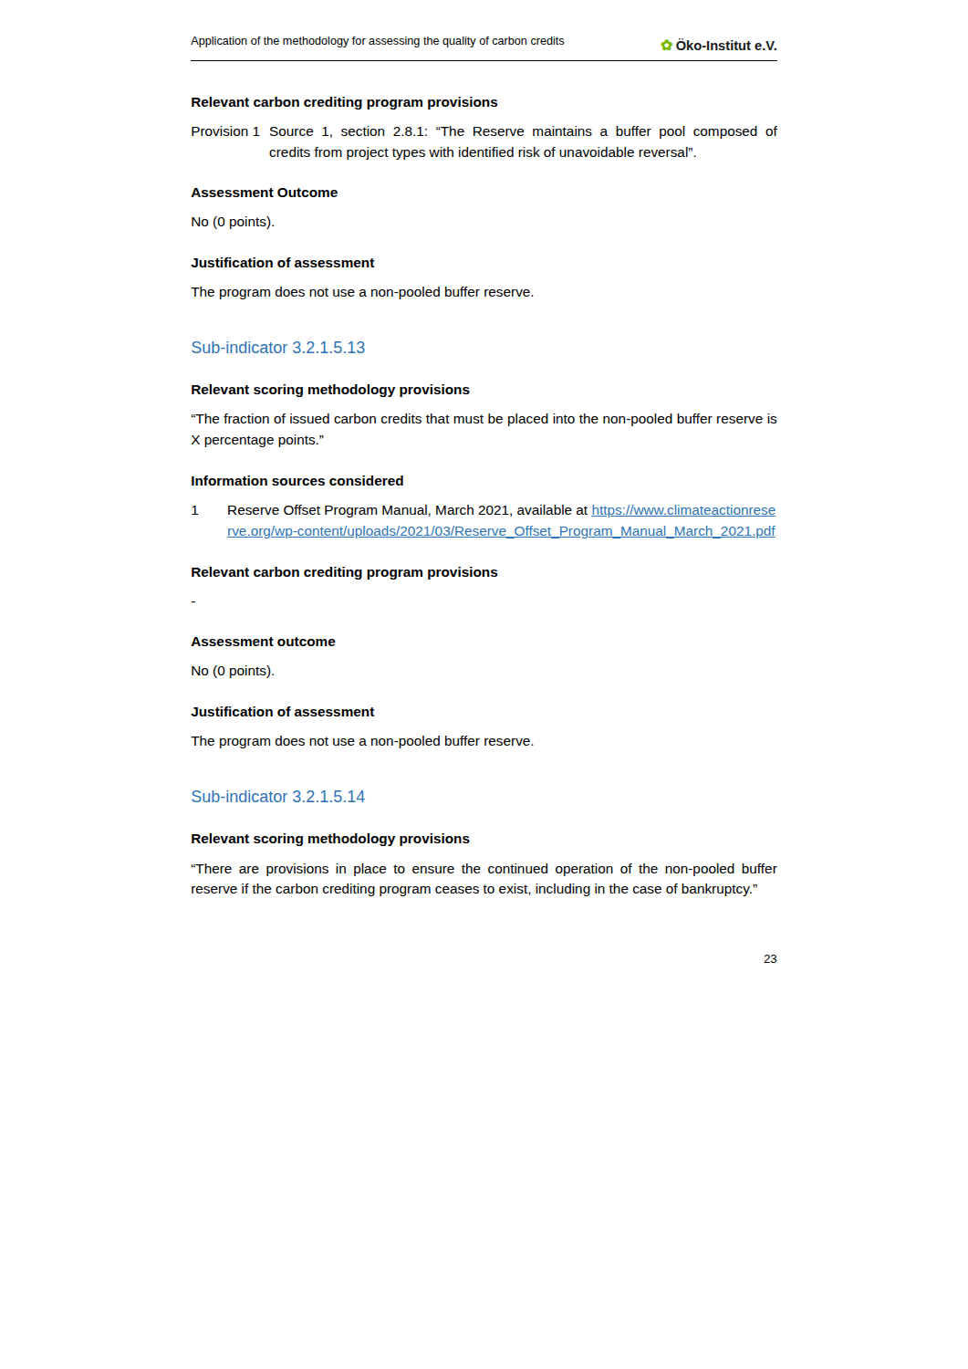Application of the methodology for assessing the quality of carbon credits
✿ Öko-Institut e.V.
Relevant carbon crediting program provisions
Provision 1
Source 1, section 2.8.1: “The Reserve maintains a buffer pool composed of credits from project types with identified risk of unavoidable reversal”.
Assessment Outcome
No (0 points).
Justification of assessment
The program does not use a non-pooled buffer reserve.
Sub-indicator 3.2.1.5.13
Relevant scoring methodology provisions
“The fraction of issued carbon credits that must be placed into the non-pooled buffer reserve is X percentage points.”
Information sources considered
1
Reserve Offset Program Manual, March 2021, available at https://www.climateactionreserve.org/wp-content/uploads/2021/03/Reserve_Offset_Program_Manual_March_2021.pdf
Relevant carbon crediting program provisions
-
Assessment outcome
No (0 points).
Justification of assessment
The program does not use a non-pooled buffer reserve.
Sub-indicator 3.2.1.5.14
Relevant scoring methodology provisions
“There are provisions in place to ensure the continued operation of the non-pooled buffer reserve if the carbon crediting program ceases to exist, including in the case of bankruptcy.”
23